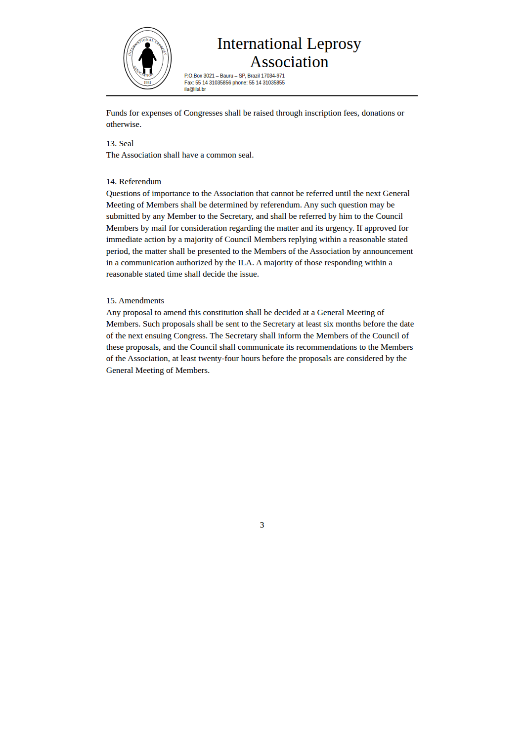INTERNATIONAL LEPROSY ASSOCIATION 1931
International Leprosy Association
P.O.Box 3021 – Bauru – SP, Brazil 17034-971
Fax: 55 14 31035856 phone: 55 14 31035855
ila@ilsl.br
Funds for expenses of Congresses shall be raised through inscription fees, donations or otherwise.
13. Seal
The Association shall have a common seal.
14. Referendum
Questions of importance to the Association that cannot be referred until the next General Meeting of Members shall be determined by referendum. Any such question may be submitted by any Member to the Secretary, and shall be referred by him to the Council Members by mail for consideration regarding the matter and its urgency. If approved for immediate action by a majority of Council Members replying within a reasonable stated period, the matter shall be presented to the Members of the Association by announcement in a communication authorized by the ILA. A majority of those responding within a reasonable stated time shall decide the issue.
15. Amendments
Any proposal to amend this constitution shall be decided at a General Meeting of Members. Such proposals shall be sent to the Secretary at least six months before the date of the next ensuing Congress. The Secretary shall inform the Members of the Council of these proposals, and the Council shall communicate its recommendations to the Members of the Association, at least twenty-four hours before the proposals are considered by the General Meeting of Members.
3